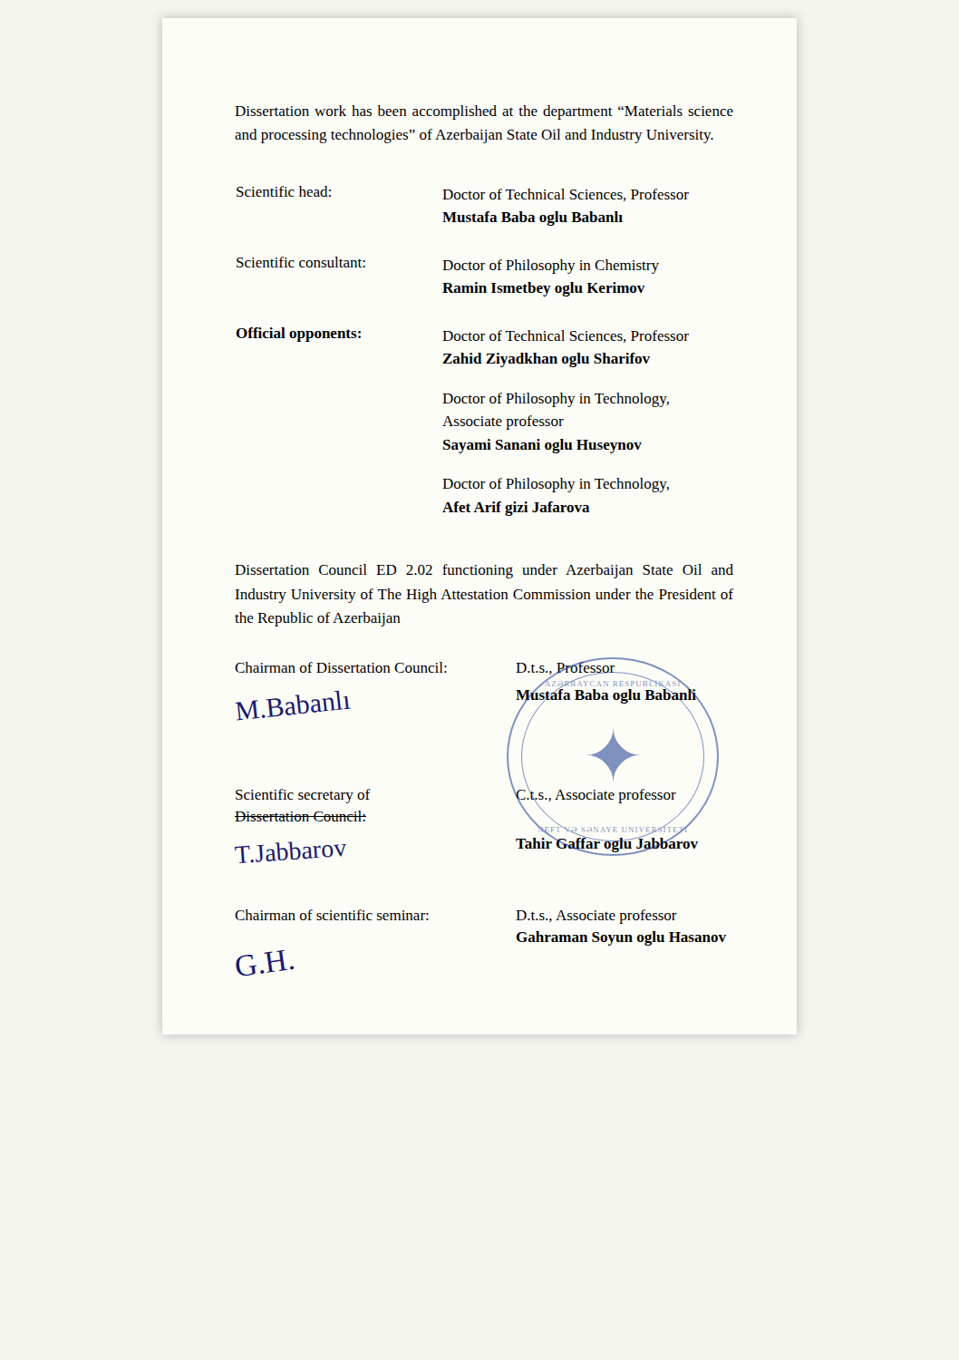Dissertation work has been accomplished at the department “Materials science and processing technologies” of Azerbaijan State Oil and Industry University.
| Scientific head: | Doctor of Technical Sciences, Professor Mustafa Baba oglu Babanlı |
| Scientific consultant: | Doctor of Philosophy in Chemistry Ramin Ismetbey oglu Kerimov |
| Official opponents: | Doctor of Technical Sciences, Professor Zahid Ziyadkhan oglu Sharifov Doctor of Philosophy in Technology, Associate professor Sayami Sanani oglu Huseynov Doctor of Philosophy in Technology, Afet Arif gizi Jafarova |
Dissertation Council ED 2.02 functioning under Azerbaijan State Oil and Industry University of The High Attestation Commission under the President of the Republic of Azerbaijan
AZƏRBAYCAN RESPUBLİKASI
✦
NEFT VƏ SƏNAYE UNİVERSİTETİ
Chairman of Dissertation Council:
D.t.s., Professor
M.Babanlı
Mustafa Baba oglu Babanli
Scientific secretary of
Dissertation Council:
C.t.s., Associate professor
T.Jabbarov
Tahir Gaffar oglu Jabbarov
Chairman of scientific seminar:
D.t.s., Associate professor
Gahraman Soyun oglu Hasanov
G.H.